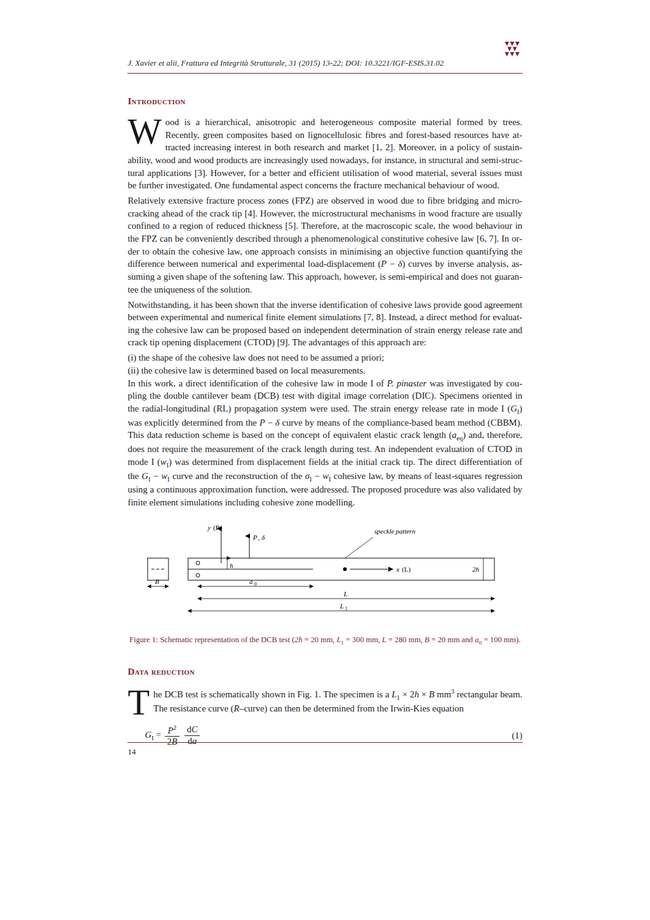J. Xavier et alii, Frattura ed Integrità Strutturale, 31 (2015) 13-22; DOI: 10.3221/IGF-ESIS.31.02
Introduction
Wood is a hierarchical, anisotropic and heterogeneous composite material formed by trees. Recently, green composites based on lignocellulosic fibres and forest-based resources have attracted increasing interest in both research and market [1, 2]. Moreover, in a policy of sustainability, wood and wood products are increasingly used nowadays, for instance, in structural and semi-structural applications [3]. However, for a better and efficient utilisation of wood material, several issues must be further investigated. One fundamental aspect concerns the fracture mechanical behaviour of wood.
Relatively extensive fracture process zones (FPZ) are observed in wood due to fibre bridging and micro-cracking ahead of the crack tip [4]. However, the microstructural mechanisms in wood fracture are usually confined to a region of reduced thickness [5]. Therefore, at the macroscopic scale, the wood behaviour in the FPZ can be conveniently described through a phenomenological constitutive cohesive law [6, 7]. In order to obtain the cohesive law, one approach consists in minimising an objective function quantifying the difference between numerical and experimental load-displacement (P − δ) curves by inverse analysis, assuming a given shape of the softening law. This approach, however, is semi-empirical and does not guarantee the uniqueness of the solution.
Notwithstanding, it has been shown that the inverse identification of cohesive laws provide good agreement between experimental and numerical finite element simulations [7, 8]. Instead, a direct method for evaluating the cohesive law can be proposed based on independent determination of strain energy release rate and crack tip opening displacement (CTOD) [9]. The advantages of this approach are:
(i) the shape of the cohesive law does not need to be assumed a priori;
(ii) the cohesive law is determined based on local measurements.
In this work, a direct identification of the cohesive law in mode I of P. pinaster was investigated by coupling the double cantilever beam (DCB) test with digital image correlation (DIC). Specimens oriented in the radial-longitudinal (RL) propagation system were used. The strain energy release rate in mode I (GI) was explicitly determined from the P − δ curve by means of the compliance-based beam method (CBBM). This data reduction scheme is based on the concept of equivalent elastic crack length (aeq) and, therefore, does not require the measurement of the crack length during test. An independent evaluation of CTOD in mode I (wI) was determined from displacement fields at the initial crack tip. The direct differentiation of the GI − wI curve and the reconstruction of the σI − wI cohesive law, by means of least-squares regression using a continuous approximation function, were addressed. The proposed procedure was also validated by finite element simulations including cohesive zone modelling.
y (R) P , δ speckle pattern x (L) h 2h B a 0 L L 1
Figure 1: Schematic representation of the DCB test (2h = 20 mm, L1 = 300 mm, L = 280 mm, B = 20 mm and a0 = 100 mm).
Data reduction
The DCB test is schematically shown in Fig. 1. The specimen is a L1 × 2h × B mm3 rectangular beam. The resistance curve (R–curve) can then be determined from the Irwin-Kies equation
GI = P2 2B dC da
(1)
14